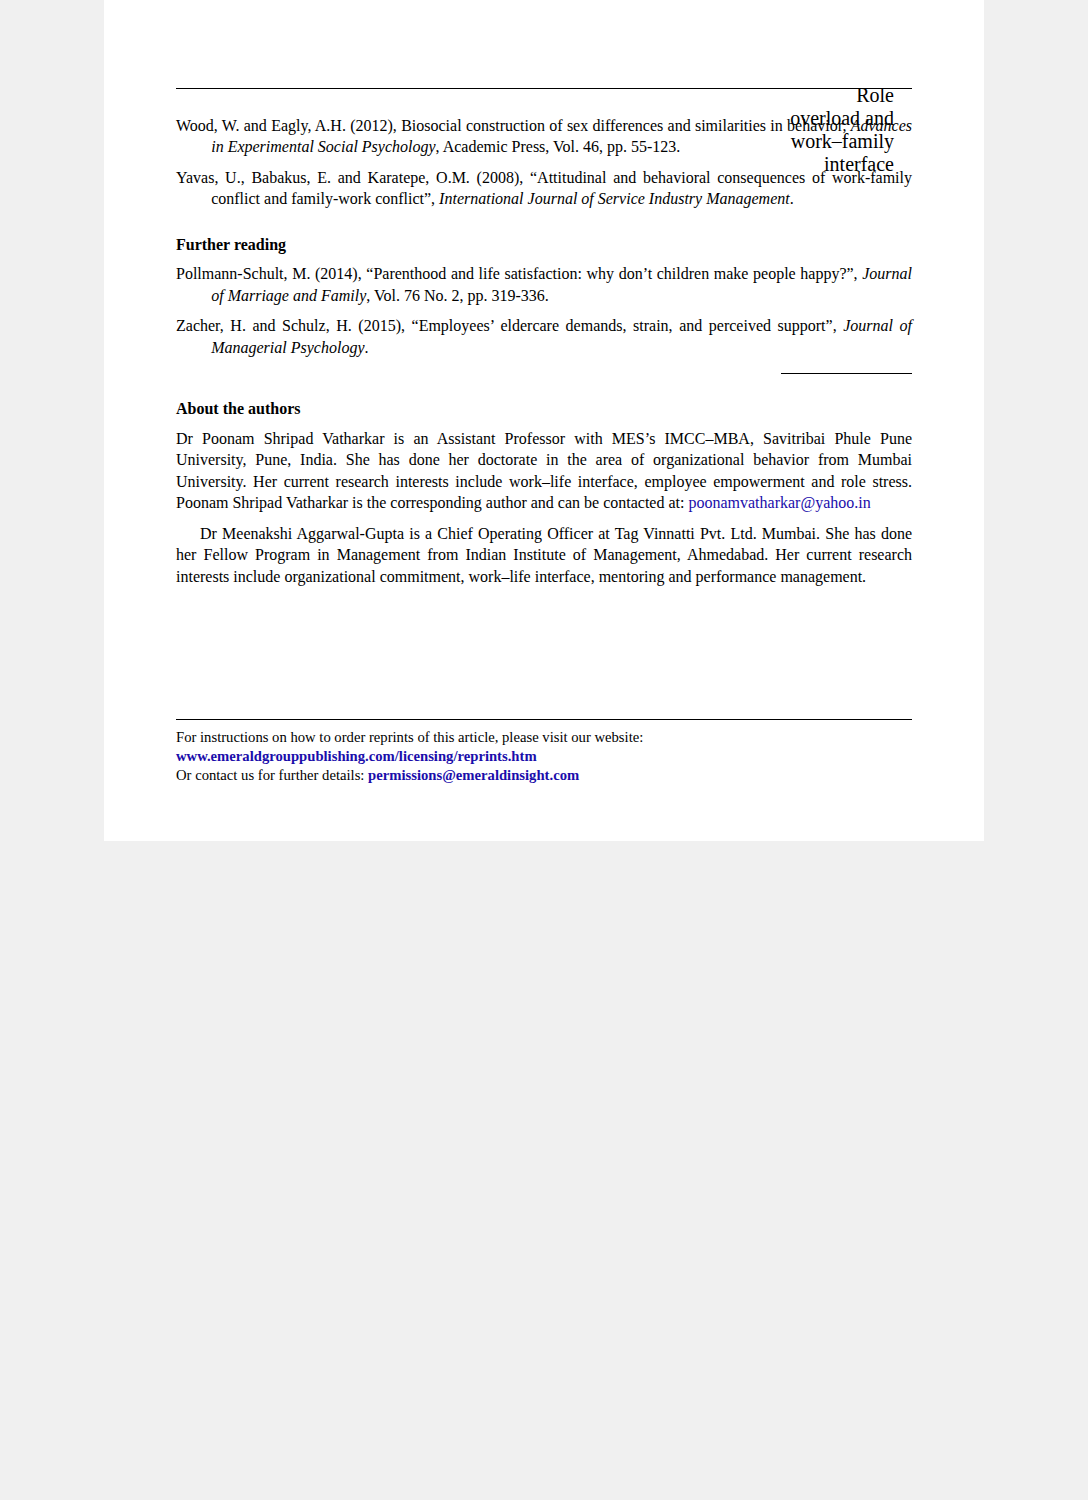Role
overload and
work–family
interface
Wood, W. and Eagly, A.H. (2012), Biosocial construction of sex differences and similarities in behavior, Advances in Experimental Social Psychology, Academic Press, Vol. 46, pp. 55-123.
Yavas, U., Babakus, E. and Karatepe, O.M. (2008), “Attitudinal and behavioral consequences of work-family conflict and family-work conflict”, International Journal of Service Industry Management.
Further reading
Pollmann-Schult, M. (2014), “Parenthood and life satisfaction: why don’t children make people happy?”, Journal of Marriage and Family, Vol. 76 No. 2, pp. 319-336.
Zacher, H. and Schulz, H. (2015), “Employees’ eldercare demands, strain, and perceived support”, Journal of Managerial Psychology.
About the authors
Dr Poonam Shripad Vatharkar is an Assistant Professor with MES’s IMCC–MBA, Savitribai Phule Pune University, Pune, India. She has done her doctorate in the area of organizational behavior from Mumbai University. Her current research interests include work–life interface, employee empowerment and role stress. Poonam Shripad Vatharkar is the corresponding author and can be contacted at: poonamvatharkar@yahoo.in
Dr Meenakshi Aggarwal-Gupta is a Chief Operating Officer at Tag Vinnatti Pvt. Ltd. Mumbai. She has done her Fellow Program in Management from Indian Institute of Management, Ahmedabad. Her current research interests include organizational commitment, work–life interface, mentoring and performance management.
For instructions on how to order reprints of this article, please visit our website:
www.emeraldgrouppublishing.com/licensing/reprints.htm
Or contact us for further details: permissions@emeraldinsight.com